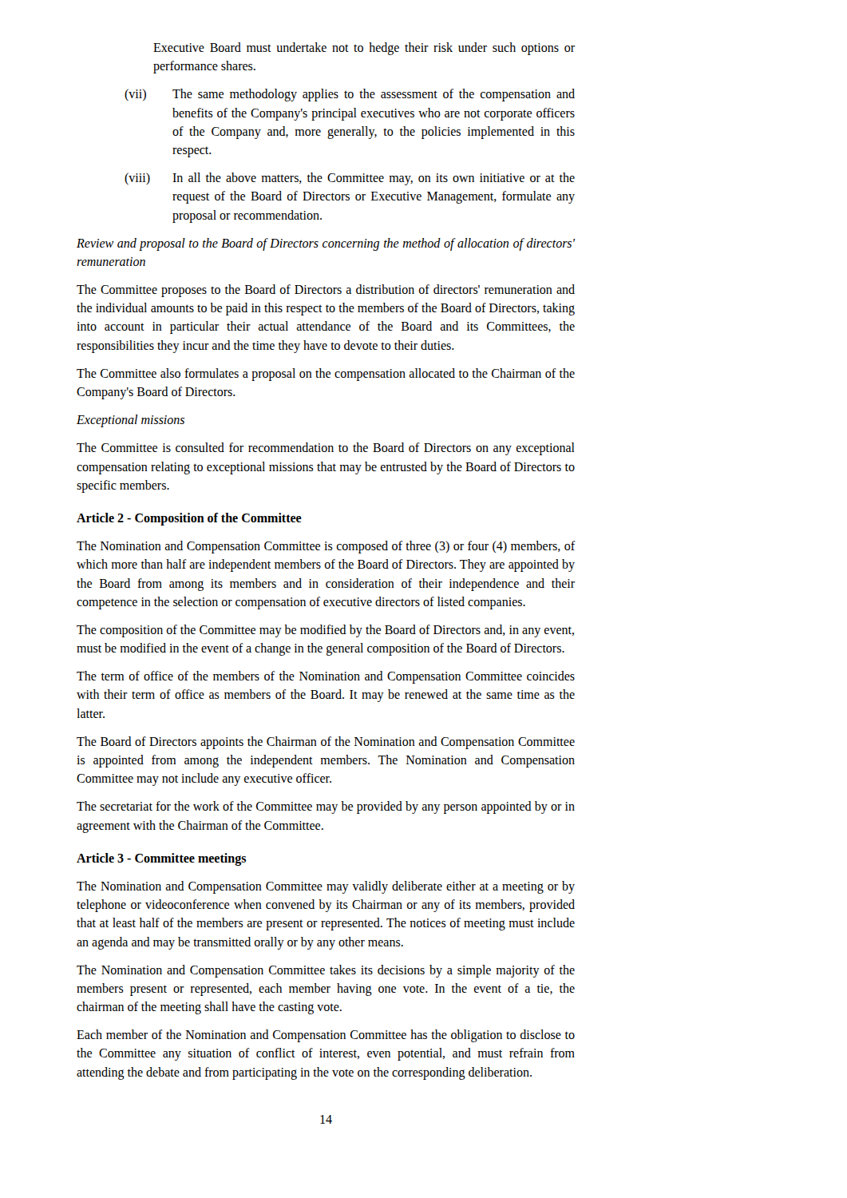Executive Board must undertake not to hedge their risk under such options or performance shares.
(vii)
The same methodology applies to the assessment of the compensation and benefits of the Company's principal executives who are not corporate officers of the Company and, more generally, to the policies implemented in this respect.
(viii)
In all the above matters, the Committee may, on its own initiative or at the request of the Board of Directors or Executive Management, formulate any proposal or recommendation.
Review and proposal to the Board of Directors concerning the method of allocation of directors' remuneration
The Committee proposes to the Board of Directors a distribution of directors' remuneration and the individual amounts to be paid in this respect to the members of the Board of Directors, taking into account in particular their actual attendance of the Board and its Committees, the responsibilities they incur and the time they have to devote to their duties.
The Committee also formulates a proposal on the compensation allocated to the Chairman of the Company's Board of Directors.
Exceptional missions
The Committee is consulted for recommendation to the Board of Directors on any exceptional compensation relating to exceptional missions that may be entrusted by the Board of Directors to specific members.
Article 2 - Composition of the Committee
The Nomination and Compensation Committee is composed of three (3) or four (4) members, of which more than half are independent members of the Board of Directors. They are appointed by the Board from among its members and in consideration of their independence and their competence in the selection or compensation of executive directors of listed companies.
The composition of the Committee may be modified by the Board of Directors and, in any event, must be modified in the event of a change in the general composition of the Board of Directors.
The term of office of the members of the Nomination and Compensation Committee coincides with their term of office as members of the Board. It may be renewed at the same time as the latter.
The Board of Directors appoints the Chairman of the Nomination and Compensation Committee is appointed from among the independent members. The Nomination and Compensation Committee may not include any executive officer.
The secretariat for the work of the Committee may be provided by any person appointed by or in agreement with the Chairman of the Committee.
Article 3 - Committee meetings
The Nomination and Compensation Committee may validly deliberate either at a meeting or by telephone or videoconference when convened by its Chairman or any of its members, provided that at least half of the members are present or represented. The notices of meeting must include an agenda and may be transmitted orally or by any other means.
The Nomination and Compensation Committee takes its decisions by a simple majority of the members present or represented, each member having one vote. In the event of a tie, the chairman of the meeting shall have the casting vote.
Each member of the Nomination and Compensation Committee has the obligation to disclose to the Committee any situation of conflict of interest, even potential, and must refrain from attending the debate and from participating in the vote on the corresponding deliberation.
14